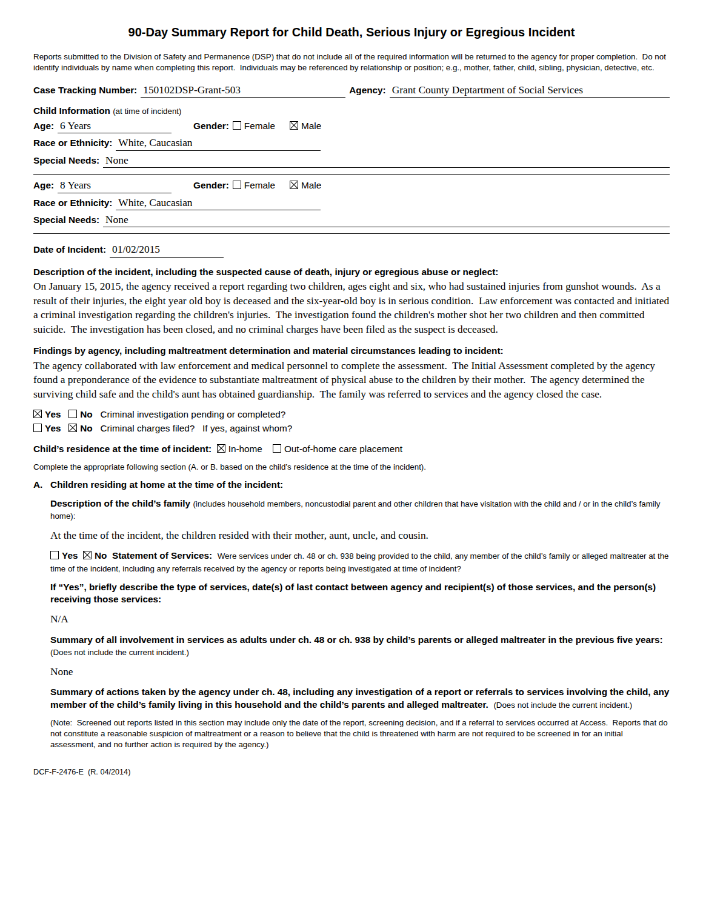90-Day Summary Report for Child Death, Serious Injury or Egregious Incident
Reports submitted to the Division of Safety and Permanence (DSP) that do not include all of the required information will be returned to the agency for proper completion. Do not identify individuals by name when completing this report. Individuals may be referenced by relationship or position; e.g., mother, father, child, sibling, physician, detective, etc.
Case Tracking Number: 150102DSP-Grant-503 Agency: Grant County Deptartment of Social Services
Child Information (at time of incident)
Age: 6 Years Gender: Female Male
Race or Ethnicity: White, Caucasian
Special Needs: None
Age: 8 Years Gender: Female Male
Race or Ethnicity: White, Caucasian
Special Needs: None
Date of Incident: 01/02/2015
Description of the incident, including the suspected cause of death, injury or egregious abuse or neglect:
On January 15, 2015, the agency received a report regarding two children, ages eight and six, who had sustained injuries from gunshot wounds. As a result of their injuries, the eight year old boy is deceased and the six-year-old boy is in serious condition. Law enforcement was contacted and initiated a criminal investigation regarding the children's injuries. The investigation found the children's mother shot her two children and then committed suicide. The investigation has been closed, and no criminal charges have been filed as the suspect is deceased.
Findings by agency, including maltreatment determination and material circumstances leading to incident:
The agency collaborated with law enforcement and medical personnel to complete the assessment. The Initial Assessment completed by the agency found a preponderance of the evidence to substantiate maltreatment of physical abuse to the children by their mother. The agency determined the surviving child safe and the child's aunt has obtained guardianship. The family was referred to services and the agency closed the case.
Yes No Criminal investigation pending or completed?
Yes No Criminal charges filed? If yes, against whom?
Child’s residence at the time of incident: In-home Out-of-home care placement
Complete the appropriate following section (A. or B. based on the child’s residence at the time of the incident).
A. Children residing at home at the time of the incident:
Description of the child’s family (includes household members, noncustodial parent and other children that have visitation with the child and / or in the child’s family home):
At the time of the incident, the children resided with their mother, aunt, uncle, and cousin.
Yes No Statement of Services: Were services under ch. 48 or ch. 938 being provided to the child, any member of the child’s family or alleged maltreater at the time of the incident, including any referrals received by the agency or reports being investigated at time of incident?
If “Yes”, briefly describe the type of services, date(s) of last contact between agency and recipient(s) of those services, and the person(s) receiving those services:
N/A
Summary of all involvement in services as adults under ch. 48 or ch. 938 by child’s parents or alleged maltreater in the previous five years: (Does not include the current incident.)
None
Summary of actions taken by the agency under ch. 48, including any investigation of a report or referrals to services involving the child, any member of the child’s family living in this household and the child’s parents and alleged maltreater. (Does not include the current incident.)
(Note: Screened out reports listed in this section may include only the date of the report, screening decision, and if a referral to services occurred at Access. Reports that do not constitute a reasonable suspicion of maltreatment or a reason to believe that the child is threatened with harm are not required to be screened in for an initial assessment, and no further action is required by the agency.)
DCF-F-2476-E (R. 04/2014)